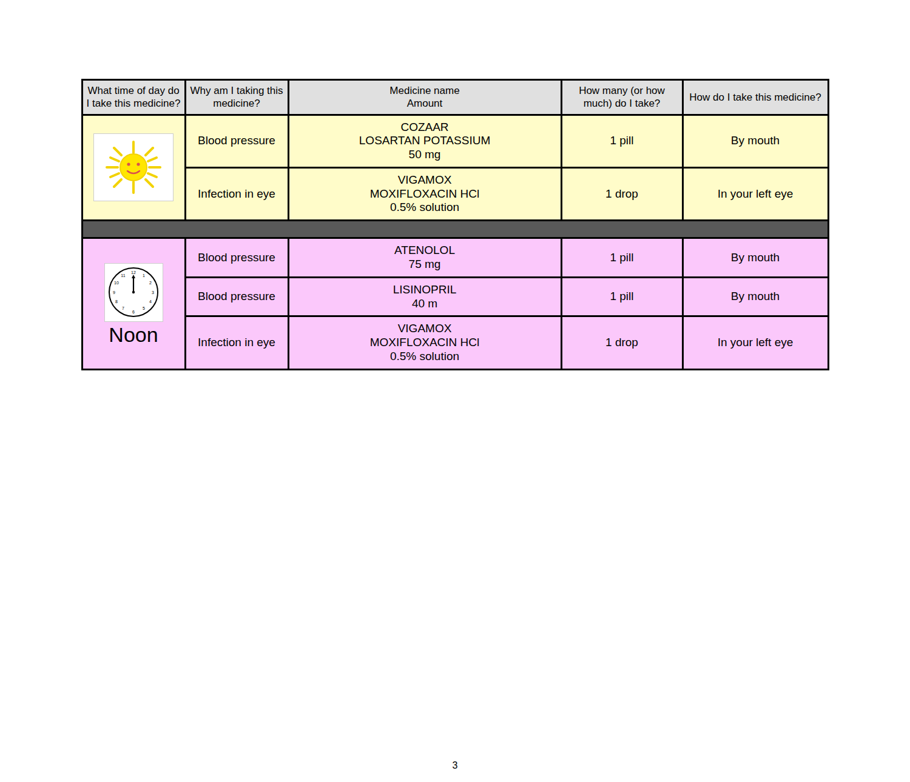| What time of day do I take this medicine? | Why am I taking this medicine? | Medicine name Amount | How many (or how much) do I take? | How do I take this medicine? |
| --- | --- | --- | --- | --- |
| | Blood pressure | COZAAR LOSARTAN POTASSIUM 50 mg | 1 pill | By mouth |
| Infection in eye | VIGAMOX MOXIFLOXACIN HCl 0.5% solution | 1 drop | In your left eye |
| 12 1 2 3 4 5 6 7 8 9 10 11 Noon | Blood pressure | ATENOLOL 75 mg | 1 pill | By mouth |
| Blood pressure | LISINOPRIL 40 m | 1 pill | By mouth |
| Infection in eye | VIGAMOX MOXIFLOXACIN HCl 0.5% solution | 1 drop | In your left eye |
3